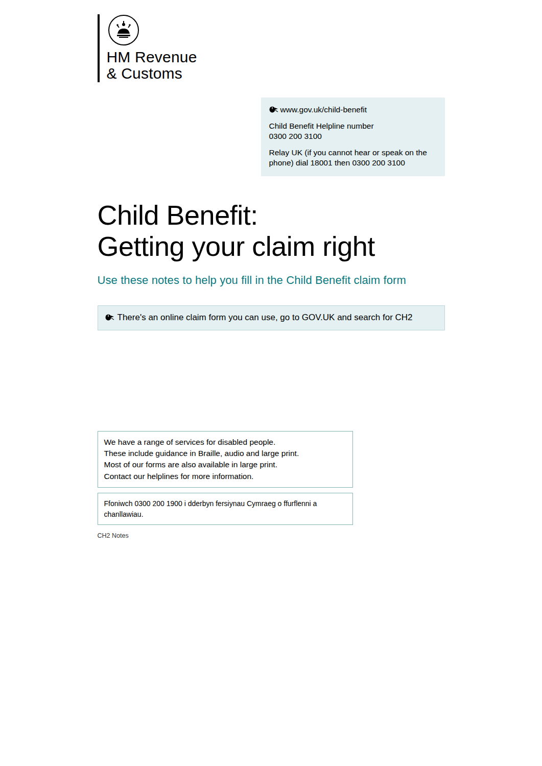HM Revenue
& Customs
www.gov.uk/child-benefit
Child Benefit Helpline number
0300 200 3100
Relay UK (if you cannot hear or speak on the phone) dial 18001 then 0300 200 3100
Child Benefit:
Getting your claim right
Use these notes to help you fill in the Child Benefit claim form
There's an online claim form you can use, go to GOV.UK and search for CH2
We have a range of services for disabled people.
These include guidance in Braille, audio and large print.
Most of our forms are also available in large print.
Contact our helplines for more information.
Ffoniwch 0300 200 1900 i dderbyn fersiynau Cymraeg o ffurflenni a chanllawiau.
CH2 Notes